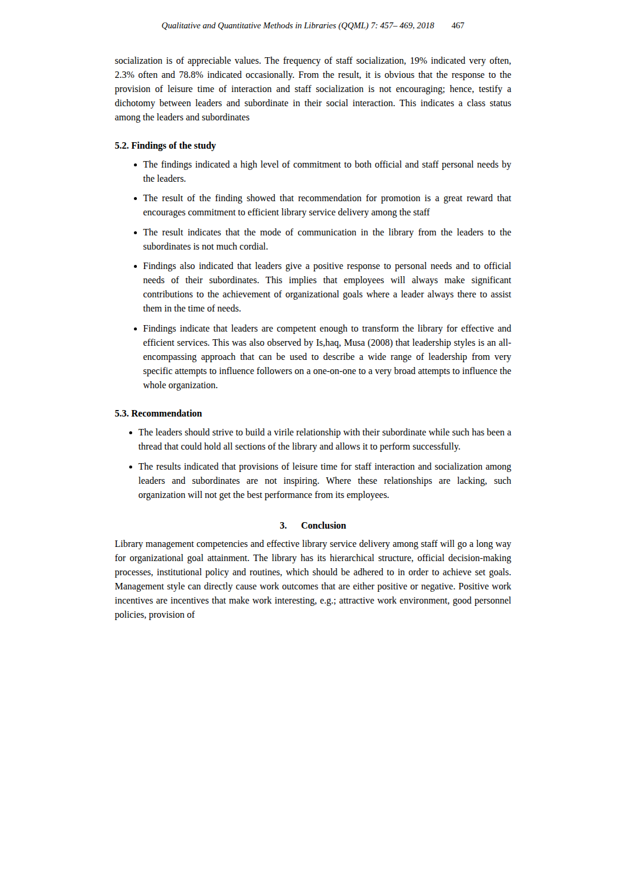Qualitative and Quantitative Methods in Libraries (QQML) 7: 457– 469, 2018467
socialization is of appreciable values. The frequency of staff socialization, 19% indicated very often, 2.3% often and 78.8% indicated occasionally. From the result, it is obvious that the response to the provision of leisure time of interaction and staff socialization is not encouraging; hence, testify a dichotomy between leaders and subordinate in their social interaction. This indicates a class status among the leaders and subordinates
5.2. Findings of the study
The findings indicated a high level of commitment to both official and staff personal needs by the leaders.
The result of the finding showed that recommendation for promotion is a great reward that encourages commitment to efficient library service delivery among the staff
The result indicates that the mode of communication in the library from the leaders to the subordinates is not much cordial.
Findings also indicated that leaders give a positive response to personal needs and to official needs of their subordinates. This implies that employees will always make significant contributions to the achievement of organizational goals where a leader always there to assist them in the time of needs.
Findings indicate that leaders are competent enough to transform the library for effective and efficient services. This was also observed by Is,haq, Musa (2008) that leadership styles is an all-encompassing approach that can be used to describe a wide range of leadership from very specific attempts to influence followers on a one-on-one to a very broad attempts to influence the whole organization.
5.3. Recommendation
The leaders should strive to build a virile relationship with their subordinate while such has been a thread that could hold all sections of the library and allows it to perform successfully.
The results indicated that provisions of leisure time for staff interaction and socialization among leaders and subordinates are not inspiring. Where these relationships are lacking, such organization will not get the best performance from its employees.
3. Conclusion
Library management competencies and effective library service delivery among staff will go a long way for organizational goal attainment. The library has its hierarchical structure, official decision-making processes, institutional policy and routines, which should be adhered to in order to achieve set goals. Management style can directly cause work outcomes that are either positive or negative. Positive work incentives are incentives that make work interesting, e.g.; attractive work environment, good personnel policies, provision of